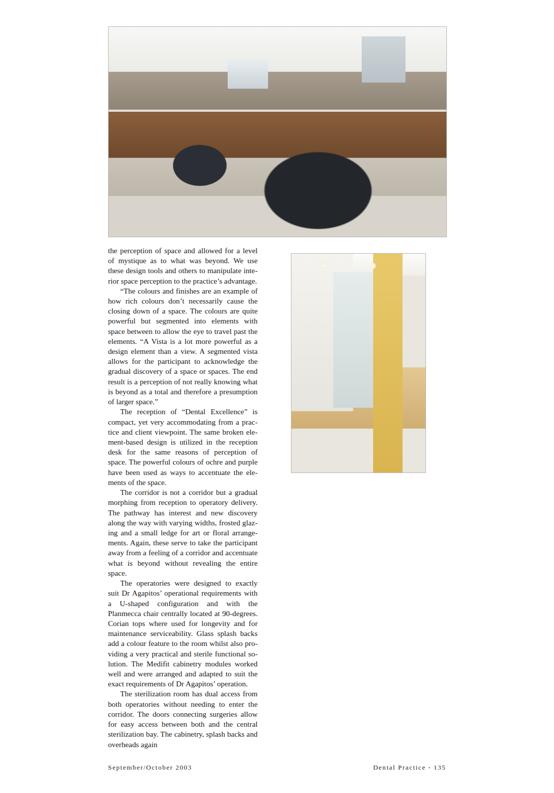the perception of space and allowed for a level of mystique as to what was beyond. We use these design tools and others to manipulate interior space perception to the practice’s advantage.
“The colours and finishes are an example of how rich colours don’t necessarily cause the closing down of a space. The colours are quite powerful but segmented into elements with space between to allow the eye to travel past the elements. “A Vista is a lot more powerful as a design element than a view. A segmented vista allows for the participant to acknowledge the gradual discovery of a space or spaces. The end result is a perception of not really knowing what is beyond as a total and therefore a presumption of larger space.”
The reception of “Dental Excellence” is compact, yet very accommodating from a practice and client viewpoint. The same broken element-based design is utilized in the reception desk for the same reasons of perception of space. The powerful colours of ochre and purple have been used as ways to accentuate the elements of the space.
The corridor is not a corridor but a gradual morphing from reception to operatory delivery. The pathway has interest and new discovery along the way with varying widths, frosted glazing and a small ledge for art or floral arrangements. Again, these serve to take the participant away from a feeling of a corridor and accentuate what is beyond without revealing the entire space.
The operatories were designed to exactly suit Dr Agapitos’ operational requirements with a U-shaped configuration and with the Planmecca chair centrally located at 90-degrees. Corian tops where used for longevity and for maintenance serviceability. Glass splash backs add a colour feature to the room whilst also providing a very practical and sterile functional solution. The Medifit cabinetry modules worked well and were arranged and adapted to suit the exact requirements of Dr Agapitos’ operation.
The sterilization room has dual access from both operatories without needing to enter the corridor. The doors connecting surgeries allow for easy access between both and the central sterilization bay. The cabinetry, splash backs and overheads again
September/October 2003
Dental Practice - 135